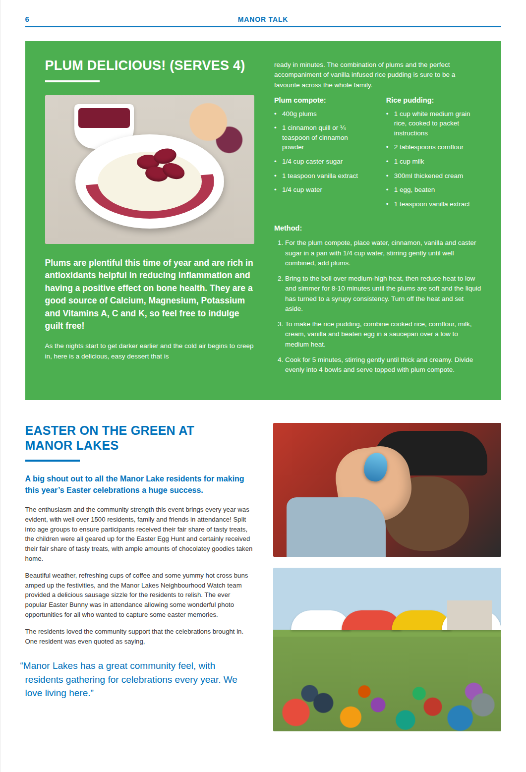6
MANOR TALK
PLUM DELICIOUS! (SERVES 4)
Plums are plentiful this time of year and are rich in antioxidants helpful in reducing inflammation and having a positive effect on bone health. They are a good source of Calcium, Magnesium, Potassium and Vitamins A, C and K, so feel free to indulge guilt free!
As the nights start to get darker earlier and the cold air begins to creep in, here is a delicious, easy dessert that is
ready in minutes. The combination of plums and the perfect accompaniment of vanilla infused rice pudding is sure to be a favourite across the whole family.
Plum compote:
400g plums
1 cinnamon quill or ¼ teaspoon of cinnamon powder
1/4 cup caster sugar
1 teaspoon vanilla extract
1/4 cup water
Rice pudding:
1 cup white medium grain rice, cooked to packet instructions
2 tablespoons cornflour
1 cup milk
300ml thickened cream
1 egg, beaten
1 teaspoon vanilla extract
Method:
For the plum compote, place water, cinnamon, vanilla and caster sugar in a pan with 1/4 cup water, stirring gently until well combined, add plums.
Bring to the boil over medium-high heat, then reduce heat to low and simmer for 8-10 minutes until the plums are soft and the liquid has turned to a syrupy consistency. Turn off the heat and set aside.
To make the rice pudding, combine cooked rice, cornflour, milk, cream, vanilla and beaten egg in a saucepan over a low to medium heat.
Cook for 5 minutes, stirring gently until thick and creamy. Divide evenly into 4 bowls and serve topped with plum compote.
EASTER ON THE GREEN AT
MANOR LAKES
A big shout out to all the Manor Lake residents for making this year’s Easter celebrations a huge success.
The enthusiasm and the community strength this event brings every year was evident, with well over 1500 residents, family and friends in attendance! Split into age groups to ensure participants received their fair share of tasty treats, the children were all geared up for the Easter Egg Hunt and certainly received their fair share of tasty treats, with ample amounts of chocolatey goodies taken home.
Beautiful weather, refreshing cups of coffee and some yummy hot cross buns amped up the festivities, and the Manor Lakes Neighbourhood Watch team provided a delicious sausage sizzle for the residents to relish. The ever popular Easter Bunny was in attendance allowing some wonderful photo opportunities for all who wanted to capture some easter memories.
The residents loved the community support that the celebrations brought in. One resident was even quoted as saying,
“Manor Lakes has a great community feel, with residents gathering for celebrations every year. We love living here.”